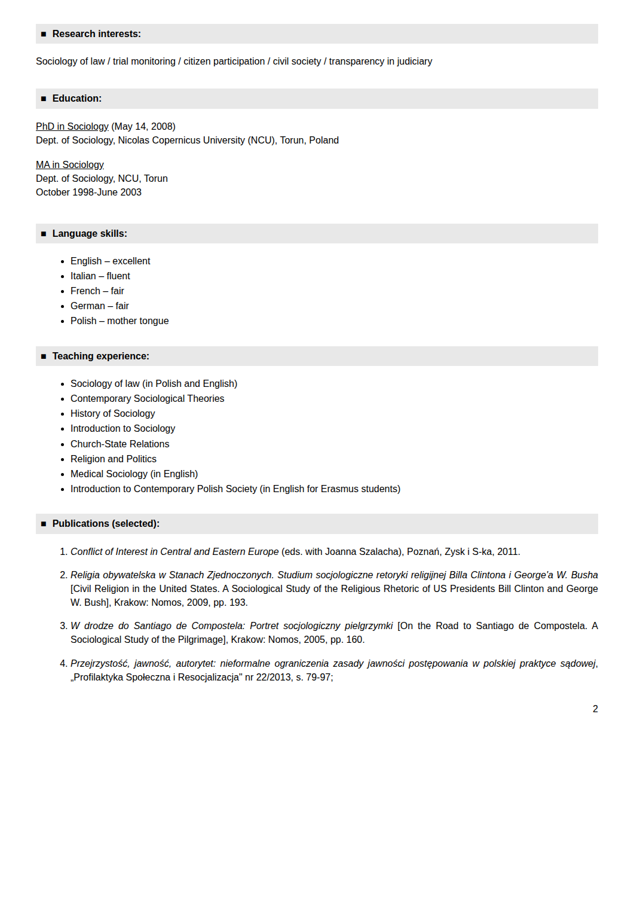■Research interests:
Sociology of law / trial monitoring / citizen participation / civil society / transparency in judiciary
■Education:
PhD in Sociology (May 14, 2008)
Dept. of Sociology, Nicolas Copernicus University (NCU), Torun, Poland
MA in Sociology
Dept. of Sociology, NCU, Torun
October 1998-June 2003
■Language skills:
English – excellent
Italian – fluent
French – fair
German – fair
Polish – mother tongue
■Teaching experience:
Sociology of law (in Polish and English)
Contemporary Sociological Theories
History of Sociology
Introduction to Sociology
Church-State Relations
Religion and Politics
Medical Sociology (in English)
Introduction to Contemporary Polish Society (in English for Erasmus students)
■Publications (selected):
Conflict of Interest in Central and Eastern Europe (eds. with Joanna Szalacha), Poznań, Zysk i S-ka, 2011.
Religia obywatelska w Stanach Zjednoczonych. Studium socjologiczne retoryki religijnej Billa Clintona i George'a W. Busha [Civil Religion in the United States. A Sociological Study of the Religious Rhetoric of US Presidents Bill Clinton and George W. Bush], Krakow: Nomos, 2009, pp. 193.
W drodze do Santiago de Compostela: Portret socjologiczny pielgrzymki [On the Road to Santiago de Compostela. A Sociological Study of the Pilgrimage], Krakow: Nomos, 2005, pp. 160.
Przejrzystość, jawność, autorytet: nieformalne ograniczenia zasady jawności postępowania w polskiej praktyce sądowej, „Profilaktyka Społeczna i Resocjalizacja" nr 22/2013, s. 79-97;
2